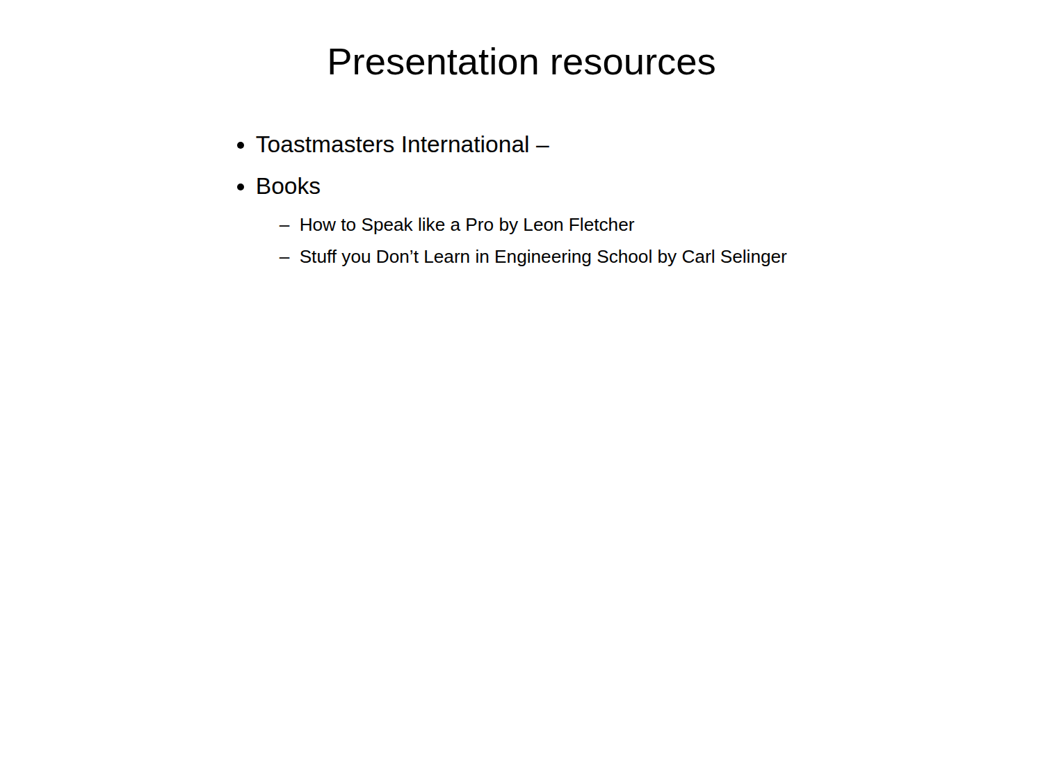Presentation resources
Toastmasters International –
Books
How to Speak like a Pro by Leon Fletcher
Stuff you Don’t Learn in Engineering School by Carl Selinger